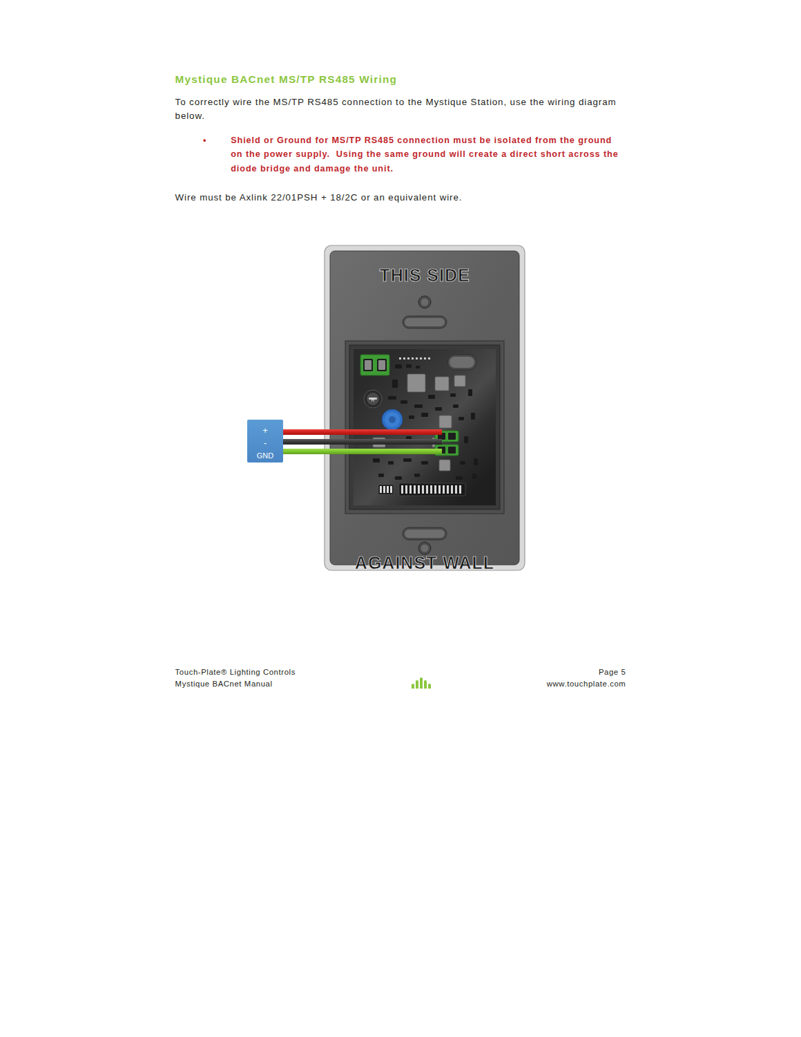Mystique BACnet MS/TP RS485 Wiring
To correctly wire the MS/TP RS485 connection to the Mystique Station, use the wiring diagram below.
Shield or Ground for MS/TP RS485 connection must be isolated from the ground on the power supply. Using the same ground will create a direct short across the diode bridge and damage the unit.
Wire must be Axlink 22/01PSH + 18/2C or an equivalent wire.
THIS SIDE THIS SIDE R AGAINST WALL AGAINST WALL + - GND
Touch-Plate® Lighting Controls
Mystique BACnet Manual
Page 5
www.touchplate.com